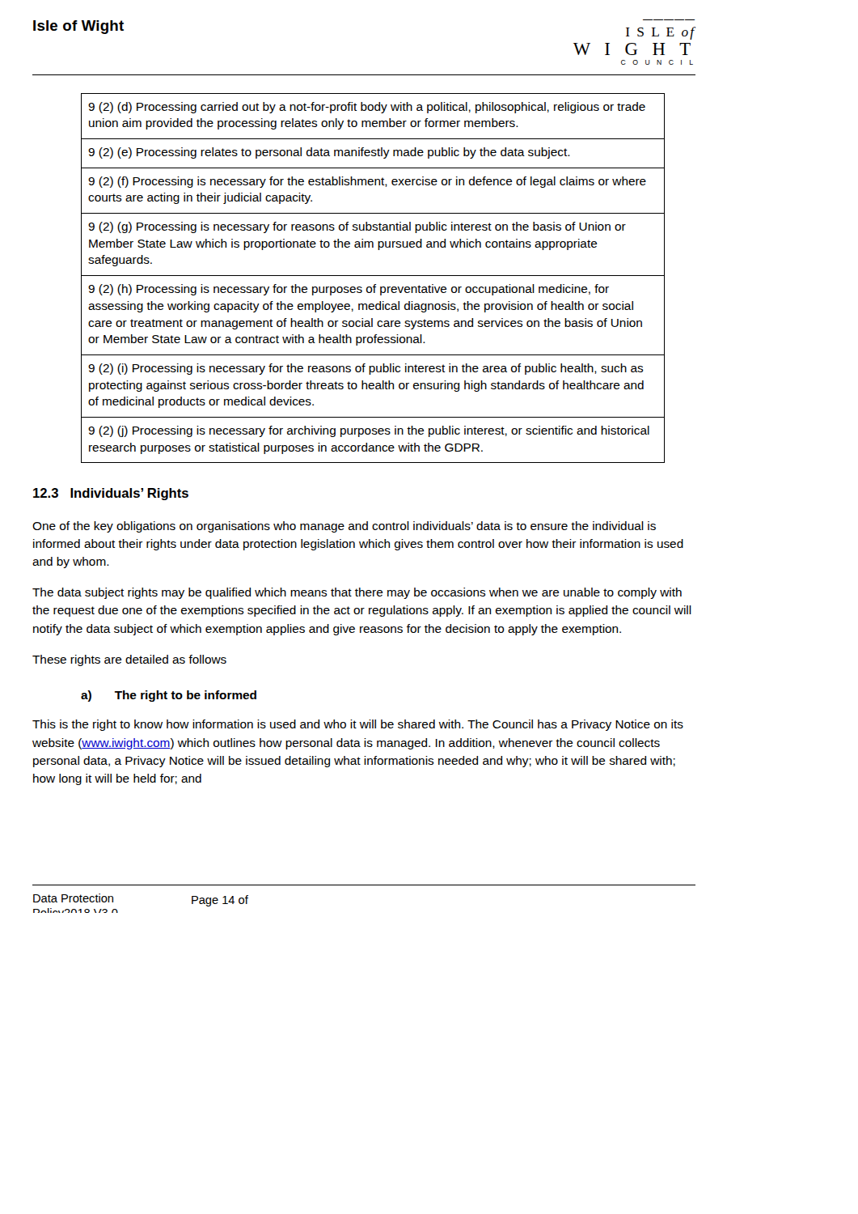Isle of Wight
—————
I S L E of
W I G H T
C O U N C I L
| 9 (2) (d) Processing carried out by a not-for-profit body with a political, philosophical, religious or trade union aim provided the processing relates only to member or former members. |
| 9 (2) (e) Processing relates to personal data manifestly made public by the data subject. |
| 9 (2) (f) Processing is necessary for the establishment, exercise or in defence of legal claims or where courts are acting in their judicial capacity. |
| 9 (2) (g) Processing is necessary for reasons of substantial public interest on the basis of Union or Member State Law which is proportionate to the aim pursued and which contains appropriate safeguards. |
| 9 (2) (h) Processing is necessary for the purposes of preventative or occupational medicine, for assessing the working capacity of the employee, medical diagnosis, the provision of health or social care or treatment or management of health or social care systems and services on the basis of Union or Member State Law or a contract with a health professional. |
| 9 (2) (i) Processing is necessary for the reasons of public interest in the area of public health, such as protecting against serious cross-border threats to health or ensuring high standards of healthcare and of medicinal products or medical devices. |
| 9 (2) (j) Processing is necessary for archiving purposes in the public interest, or scientific and historical research purposes or statistical purposes in accordance with the GDPR. |
12.3 Individuals’ Rights
One of the key obligations on organisations who manage and control individuals’ data is to ensure the individual is informed about their rights under data protection legislation which gives them control over how their information is used and by whom.
The data subject rights may be qualified which means that there may be occasions when we are unable to comply with the request due one of the exemptions specified in the act or regulations apply. If an exemption is applied the council will notify the data subject of which exemption applies and give reasons for the decision to apply the exemption.
These rights are detailed as follows
a) The right to be informed
This is the right to know how information is used and who it will be shared with. The Council has a Privacy Notice on its website (www.iwight.com) which outlines how personal data is managed. In addition, whenever the council collects personal data, a Privacy Notice will be issued detailing what informationis needed and why; who it will be shared with; how long it will be held for; and
Data Protection Policy2018 V3.0
Page 14 of